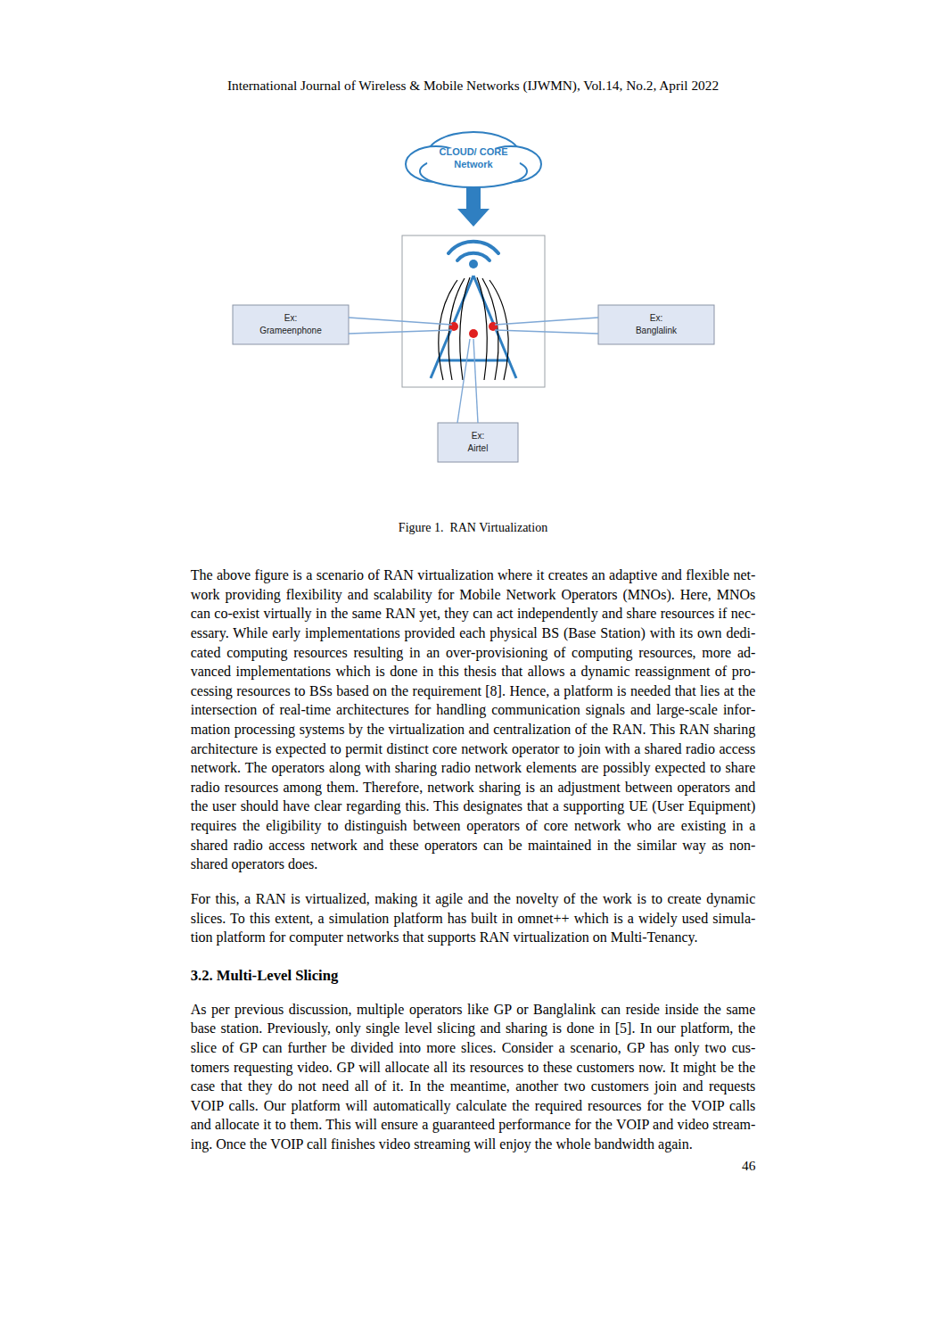International Journal of Wireless & Mobile Networks (IJWMN), Vol.14, No.2, April 2022
CLOUD/ CORE Network Ex: Grameenphone Ex: Banglalink Ex: Airtel
Figure 1. RAN Virtualization
The above figure is a scenario of RAN virtualization where it creates an adaptive and flexible network providing flexibility and scalability for Mobile Network Operators (MNOs). Here, MNOs can co-exist virtually in the same RAN yet, they can act independently and share resources if necessary. While early implementations provided each physical BS (Base Station) with its own dedicated computing resources resulting in an over-provisioning of computing resources, more advanced implementations which is done in this thesis that allows a dynamic reassignment of processing resources to BSs based on the requirement [8]. Hence, a platform is needed that lies at the intersection of real-time architectures for handling communication signals and large-scale information processing systems by the virtualization and centralization of the RAN. This RAN sharing architecture is expected to permit distinct core network operator to join with a shared radio access network. The operators along with sharing radio network elements are possibly expected to share radio resources among them. Therefore, network sharing is an adjustment between operators and the user should have clear regarding this. This designates that a supporting UE (User Equipment) requires the eligibility to distinguish between operators of core network who are existing in a shared radio access network and these operators can be maintained in the similar way as non-shared operators does.
For this, a RAN is virtualized, making it agile and the novelty of the work is to create dynamic slices. To this extent, a simulation platform has built in omnet++ which is a widely used simulation platform for computer networks that supports RAN virtualization on Multi-Tenancy.
3.2. Multi-Level Slicing
As per previous discussion, multiple operators like GP or Banglalink can reside inside the same base station. Previously, only single level slicing and sharing is done in [5]. In our platform, the slice of GP can further be divided into more slices. Consider a scenario, GP has only two customers requesting video. GP will allocate all its resources to these customers now. It might be the case that they do not need all of it. In the meantime, another two customers join and requests VOIP calls. Our platform will automatically calculate the required resources for the VOIP calls and allocate it to them. This will ensure a guaranteed performance for the VOIP and video streaming. Once the VOIP call finishes video streaming will enjoy the whole bandwidth again.
46